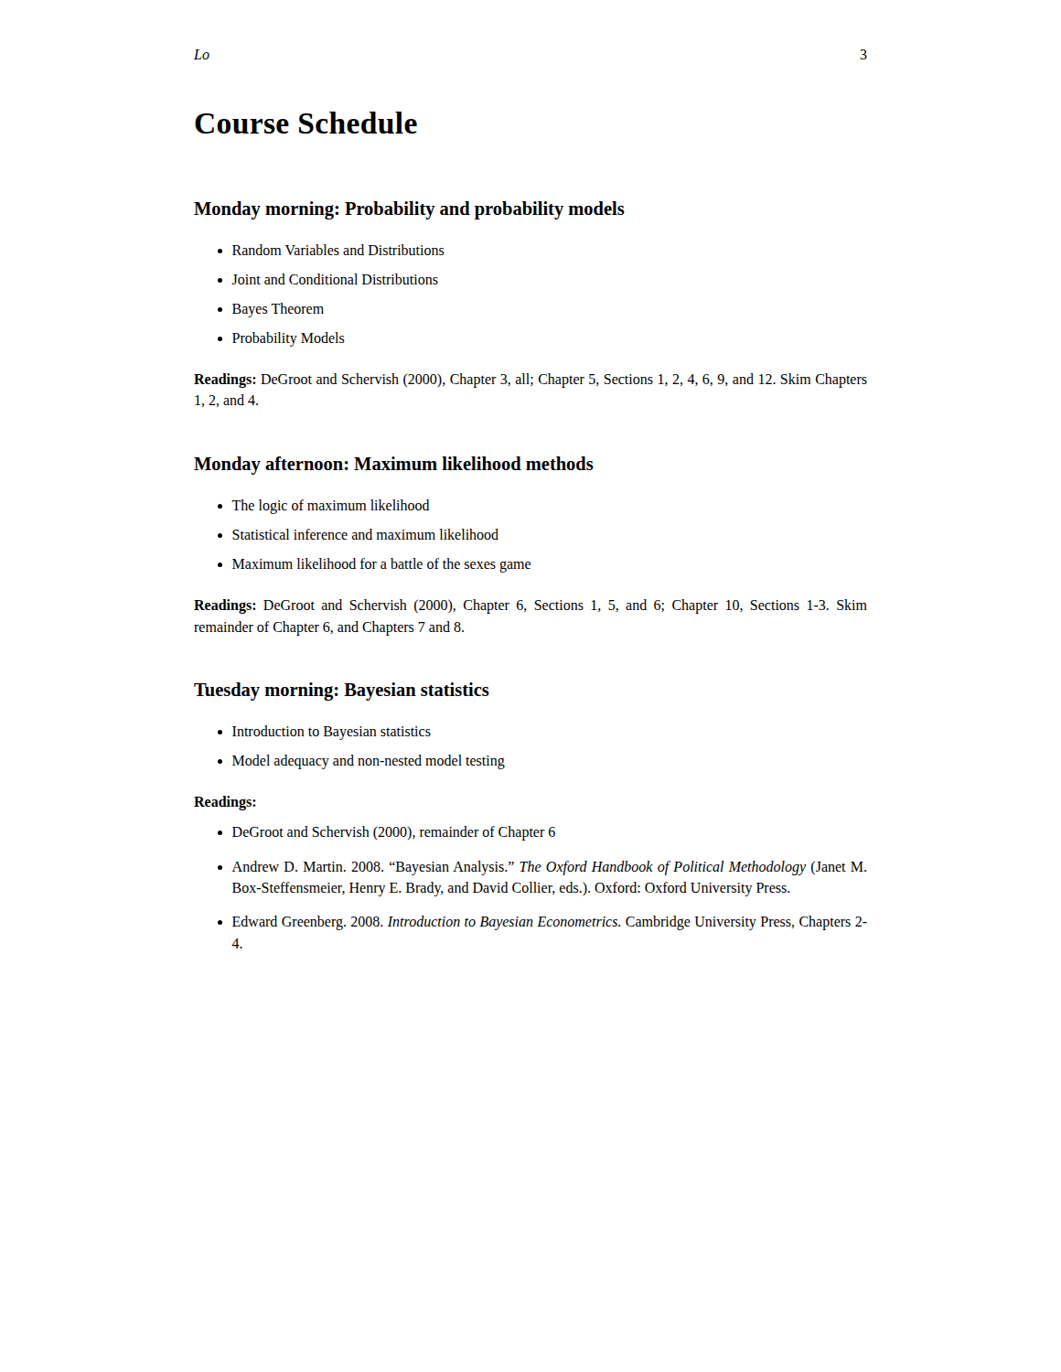Lo 3
Course Schedule
Monday morning: Probability and probability models
Random Variables and Distributions
Joint and Conditional Distributions
Bayes Theorem
Probability Models
Readings: DeGroot and Schervish (2000), Chapter 3, all; Chapter 5, Sections 1, 2, 4, 6, 9, and 12. Skim Chapters 1, 2, and 4.
Monday afternoon: Maximum likelihood methods
The logic of maximum likelihood
Statistical inference and maximum likelihood
Maximum likelihood for a battle of the sexes game
Readings: DeGroot and Schervish (2000), Chapter 6, Sections 1, 5, and 6; Chapter 10, Sections 1-3. Skim remainder of Chapter 6, and Chapters 7 and 8.
Tuesday morning: Bayesian statistics
Introduction to Bayesian statistics
Model adequacy and non-nested model testing
Readings:
DeGroot and Schervish (2000), remainder of Chapter 6
Andrew D. Martin. 2008. “Bayesian Analysis.” The Oxford Handbook of Political Methodology (Janet M. Box-Steffensmeier, Henry E. Brady, and David Collier, eds.). Oxford: Oxford University Press.
Edward Greenberg. 2008. Introduction to Bayesian Econometrics. Cambridge University Press, Chapters 2-4.